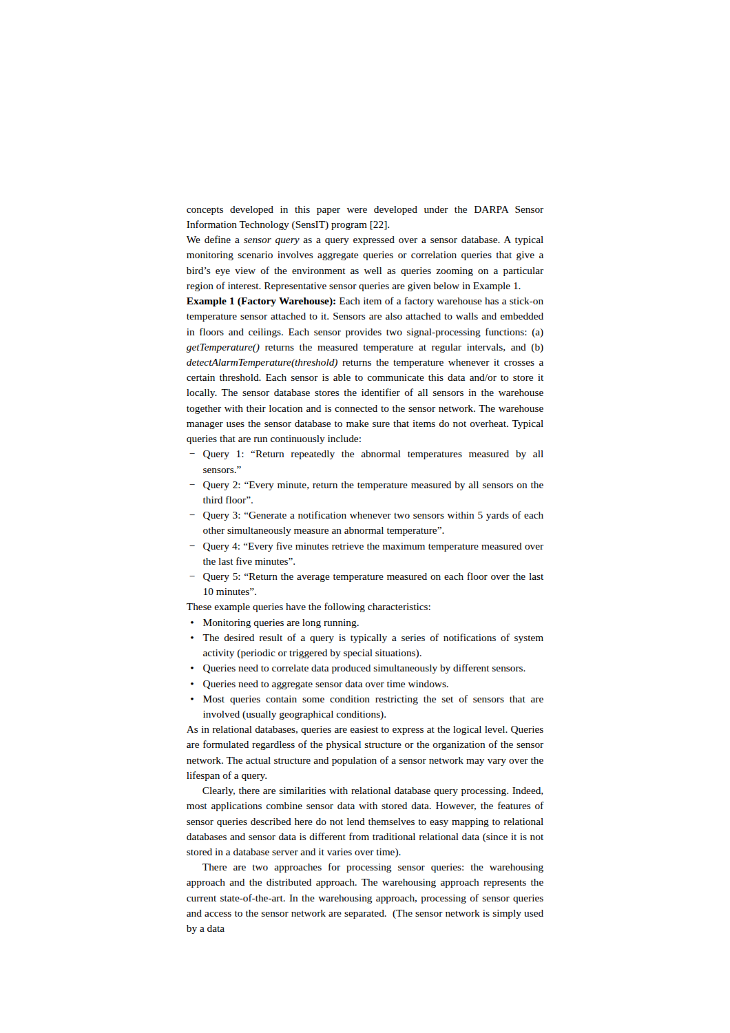concepts developed in this paper were developed under the DARPA Sensor Information Technology (SensIT) program [22].
We define a sensor query as a query expressed over a sensor database. A typical monitoring scenario involves aggregate queries or correlation queries that give a bird’s eye view of the environment as well as queries zooming on a particular region of interest. Representative sensor queries are given below in Example 1.
Example 1 (Factory Warehouse): Each item of a factory warehouse has a stick-on temperature sensor attached to it. Sensors are also attached to walls and embedded in floors and ceilings. Each sensor provides two signal-processing functions: (a) getTemperature() returns the measured temperature at regular intervals, and (b) detectAlarmTemperature(threshold) returns the temperature whenever it crosses a certain threshold. Each sensor is able to communicate this data and/or to store it locally. The sensor database stores the identifier of all sensors in the warehouse together with their location and is connected to the sensor network. The warehouse manager uses the sensor database to make sure that items do not overheat. Typical queries that are run continuously include:
Query 1: “Return repeatedly the abnormal temperatures measured by all sensors.”
Query 2: “Every minute, return the temperature measured by all sensors on the third floor”.
Query 3: “Generate a notification whenever two sensors within 5 yards of each other simultaneously measure an abnormal temperature”.
Query 4: “Every five minutes retrieve the maximum temperature measured over the last five minutes”.
Query 5: “Return the average temperature measured on each floor over the last 10 minutes”.
These example queries have the following characteristics:
Monitoring queries are long running.
The desired result of a query is typically a series of notifications of system activity (periodic or triggered by special situations).
Queries need to correlate data produced simultaneously by different sensors.
Queries need to aggregate sensor data over time windows.
Most queries contain some condition restricting the set of sensors that are involved (usually geographical conditions).
As in relational databases, queries are easiest to express at the logical level. Queries are formulated regardless of the physical structure or the organization of the sensor network. The actual structure and population of a sensor network may vary over the lifespan of a query.
Clearly, there are similarities with relational database query processing. Indeed, most applications combine sensor data with stored data. However, the features of sensor queries described here do not lend themselves to easy mapping to relational databases and sensor data is different from traditional relational data (since it is not stored in a database server and it varies over time).
There are two approaches for processing sensor queries: the warehousing approach and the distributed approach. The warehousing approach represents the current state-of-the-art. In the warehousing approach, processing of sensor queries and access to the sensor network are separated. (The sensor network is simply used by a data